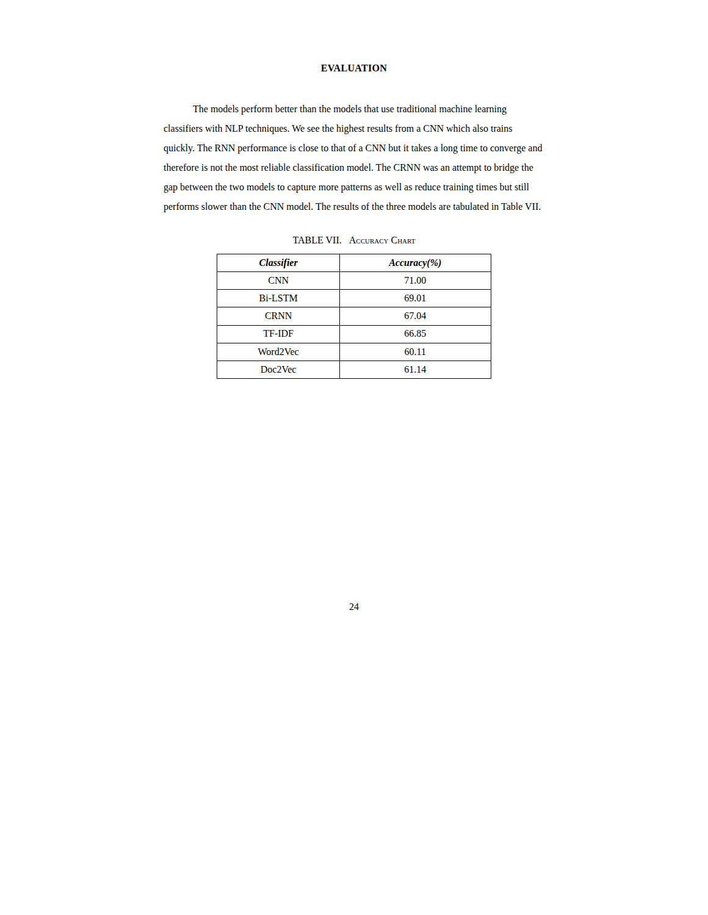Evaluation
The models perform better than the models that use traditional machine learning classifiers with NLP techniques. We see the highest results from a CNN which also trains quickly. The RNN performance is close to that of a CNN but it takes a long time to converge and therefore is not the most reliable classification model. The CRNN was an attempt to bridge the gap between the two models to capture more patterns as well as reduce training times but still performs slower than the CNN model. The results of the three models are tabulated in Table VII.
TABLE VII. Accuracy Chart
| Classifier | Accuracy(%) |
| --- | --- |
| CNN | 71.00 |
| Bi-LSTM | 69.01 |
| CRNN | 67.04 |
| TF-IDF | 66.85 |
| Word2Vec | 60.11 |
| Doc2Vec | 61.14 |
24